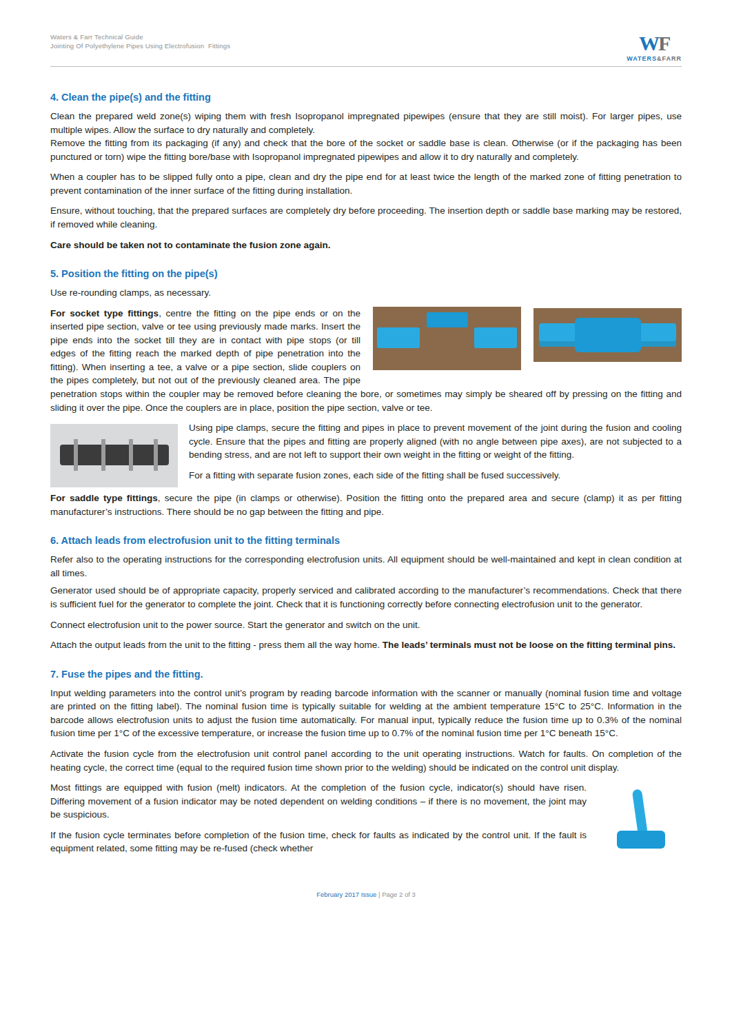Waters & Farr Technical Guide
Jointing Of Polyethylene Pipes Using Electrofusion Fittings
WF
WATERS&FARR
4. Clean the pipe(s) and the fitting
Clean the prepared weld zone(s) wiping them with fresh Isopropanol impregnated pipewipes (ensure that they are still moist). For larger pipes, use multiple wipes. Allow the surface to dry naturally and completely.
Remove the fitting from its packaging (if any) and check that the bore of the socket or saddle base is clean. Otherwise (or if the packaging has been punctured or torn) wipe the fitting bore/base with Isopropanol impregnated pipewipes and allow it to dry naturally and completely.
When a coupler has to be slipped fully onto a pipe, clean and dry the pipe end for at least twice the length of the marked zone of fitting penetration to prevent contamination of the inner surface of the fitting during installation.
Ensure, without touching, that the prepared surfaces are completely dry before proceeding. The insertion depth or saddle base marking may be restored, if removed while cleaning.
Care should be taken not to contaminate the fusion zone again.
5. Position the fitting on the pipe(s)
Use re-rounding clamps, as necessary.
For socket type fittings, centre the fitting on the pipe ends or on the inserted pipe section, valve or tee using previously made marks. Insert the pipe ends into the socket till they are in contact with pipe stops (or till edges of the fitting reach the marked depth of pipe penetration into the fitting). When inserting a tee, a valve or a pipe section, slide couplers on the pipes completely, but not out of the previously cleaned area. The pipe penetration stops within the coupler may be removed before cleaning the bore, or sometimes may simply be sheared off by pressing on the fitting and sliding it over the pipe. Once the couplers are in place, position the pipe section, valve or tee.
Using pipe clamps, secure the fitting and pipes in place to prevent movement of the joint during the fusion and cooling cycle. Ensure that the pipes and fitting are properly aligned (with no angle between pipe axes), are not subjected to a bending stress, and are not left to support their own weight in the fitting or weight of the fitting.
For a fitting with separate fusion zones, each side of the fitting shall be fused successively.
For saddle type fittings, secure the pipe (in clamps or otherwise). Position the fitting onto the prepared area and secure (clamp) it as per fitting manufacturer’s instructions. There should be no gap between the fitting and pipe.
6. Attach leads from electrofusion unit to the fitting terminals
Refer also to the operating instructions for the corresponding electrofusion units. All equipment should be well-maintained and kept in clean condition at all times.
Generator used should be of appropriate capacity, properly serviced and calibrated according to the manufacturer’s recommendations. Check that there is sufficient fuel for the generator to complete the joint. Check that it is functioning correctly before connecting electrofusion unit to the generator.
Connect electrofusion unit to the power source. Start the generator and switch on the unit.
Attach the output leads from the unit to the fitting - press them all the way home. The leads’ terminals must not be loose on the fitting terminal pins.
7. Fuse the pipes and the fitting.
Input welding parameters into the control unit’s program by reading barcode information with the scanner or manually (nominal fusion time and voltage are printed on the fitting label). The nominal fusion time is typically suitable for welding at the ambient temperature 15°C to 25°C. Information in the barcode allows electrofusion units to adjust the fusion time automatically. For manual input, typically reduce the fusion time up to 0.3% of the nominal fusion time per 1°C of the excessive temperature, or increase the fusion time up to 0.7% of the nominal fusion time per 1°C beneath 15°C.
Activate the fusion cycle from the electrofusion unit control panel according to the unit operating instructions. Watch for faults. On completion of the heating cycle, the correct time (equal to the required fusion time shown prior to the welding) should be indicated on the control unit display.
Most fittings are equipped with fusion (melt) indicators. At the completion of the fusion cycle, indicator(s) should have risen. Differing movement of a fusion indicator may be noted dependent on welding conditions – if there is no movement, the joint may be suspicious.
If the fusion cycle terminates before completion of the fusion time, check for faults as indicated by the control unit. If the fault is equipment related, some fitting may be re-fused (check whether
February 2017 Issue | Page 2 of 3